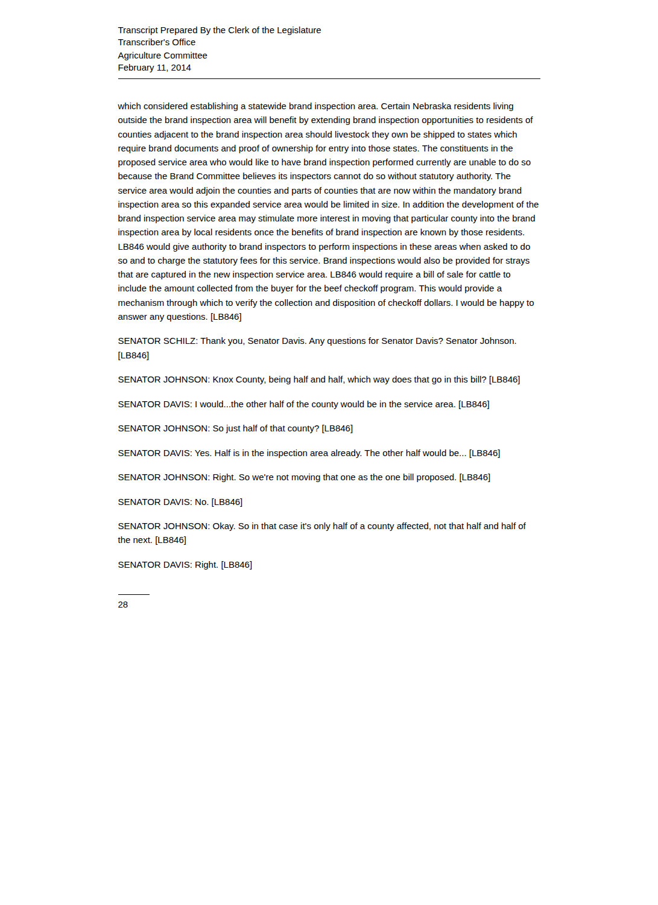Transcript Prepared By the Clerk of the Legislature
Transcriber's Office
Agriculture Committee
February 11, 2014
which considered establishing a statewide brand inspection area. Certain Nebraska residents living outside the brand inspection area will benefit by extending brand inspection opportunities to residents of counties adjacent to the brand inspection area should livestock they own be shipped to states which require brand documents and proof of ownership for entry into those states. The constituents in the proposed service area who would like to have brand inspection performed currently are unable to do so because the Brand Committee believes its inspectors cannot do so without statutory authority. The service area would adjoin the counties and parts of counties that are now within the mandatory brand inspection area so this expanded service area would be limited in size. In addition the development of the brand inspection service area may stimulate more interest in moving that particular county into the brand inspection area by local residents once the benefits of brand inspection are known by those residents. LB846 would give authority to brand inspectors to perform inspections in these areas when asked to do so and to charge the statutory fees for this service. Brand inspections would also be provided for strays that are captured in the new inspection service area. LB846 would require a bill of sale for cattle to include the amount collected from the buyer for the beef checkoff program. This would provide a mechanism through which to verify the collection and disposition of checkoff dollars. I would be happy to answer any questions. [LB846]
SENATOR SCHILZ: Thank you, Senator Davis. Any questions for Senator Davis? Senator Johnson. [LB846]
SENATOR JOHNSON: Knox County, being half and half, which way does that go in this bill? [LB846]
SENATOR DAVIS: I would...the other half of the county would be in the service area. [LB846]
SENATOR JOHNSON: So just half of that county? [LB846]
SENATOR DAVIS: Yes. Half is in the inspection area already. The other half would be... [LB846]
SENATOR JOHNSON: Right. So we're not moving that one as the one bill proposed. [LB846]
SENATOR DAVIS: No. [LB846]
SENATOR JOHNSON: Okay. So in that case it's only half of a county affected, not that half and half of the next. [LB846]
SENATOR DAVIS: Right. [LB846]
28